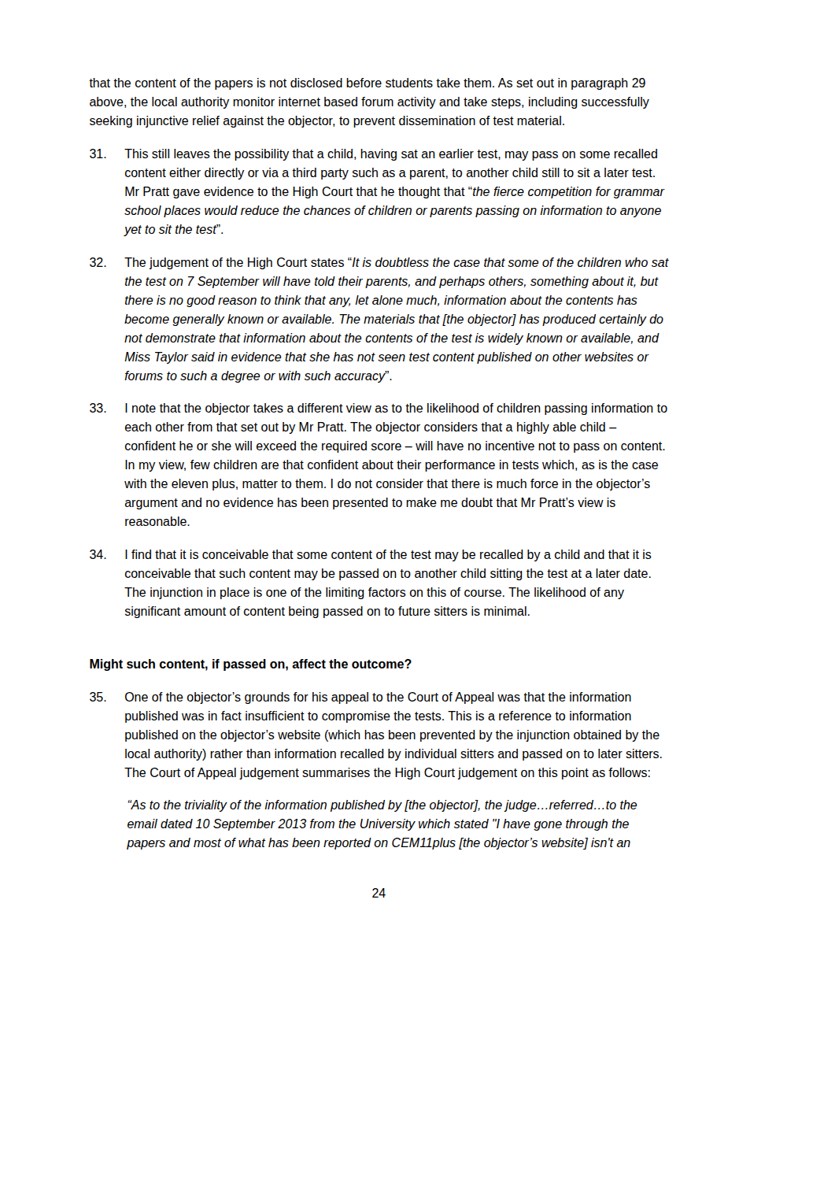that the content of the papers is not disclosed before students take them. As set out in paragraph 29 above, the local authority monitor internet based forum activity and take steps, including successfully seeking injunctive relief against the objector, to prevent dissemination of test material.
31.
This still leaves the possibility that a child, having sat an earlier test, may pass on some recalled content either directly or via a third party such as a parent, to another child still to sit a later test. Mr Pratt gave evidence to the High Court that he thought that “the fierce competition for grammar school places would reduce the chances of children or parents passing on information to anyone yet to sit the test”.
32.
The judgement of the High Court states “It is doubtless the case that some of the children who sat the test on 7 September will have told their parents, and perhaps others, something about it, but there is no good reason to think that any, let alone much, information about the contents has become generally known or available. The materials that [the objector] has produced certainly do not demonstrate that information about the contents of the test is widely known or available, and Miss Taylor said in evidence that she has not seen test content published on other websites or forums to such a degree or with such accuracy”.
33.
I note that the objector takes a different view as to the likelihood of children passing information to each other from that set out by Mr Pratt. The objector considers that a highly able child – confident he or she will exceed the required score – will have no incentive not to pass on content. In my view, few children are that confident about their performance in tests which, as is the case with the eleven plus, matter to them. I do not consider that there is much force in the objector’s argument and no evidence has been presented to make me doubt that Mr Pratt’s view is reasonable.
34.
I find that it is conceivable that some content of the test may be recalled by a child and that it is conceivable that such content may be passed on to another child sitting the test at a later date. The injunction in place is one of the limiting factors on this of course. The likelihood of any significant amount of content being passed on to future sitters is minimal.
Might such content, if passed on, affect the outcome?
35.
One of the objector’s grounds for his appeal to the Court of Appeal was that the information published was in fact insufficient to compromise the tests. This is a reference to information published on the objector’s website (which has been prevented by the injunction obtained by the local authority) rather than information recalled by individual sitters and passed on to later sitters. The Court of Appeal judgement summarises the High Court judgement on this point as follows:
“As to the triviality of the information published by [the objector], the judge…referred…to the email dated 10 September 2013 from the University which stated "I have gone through the papers and most of what has been reported on CEM11plus [the objector’s website] isn't an
24